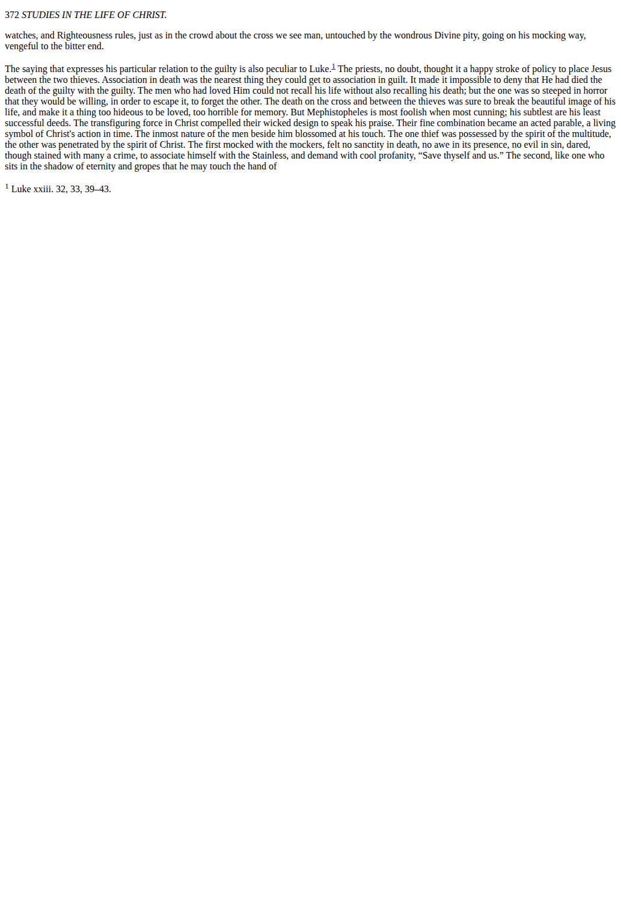372 STUDIES IN THE LIFE OF CHRIST.
watches, and Righteousness rules, just as in the crowd about the cross we see man, untouched by the wondrous Divine pity, going on his mocking way, vengeful to the bitter end.
The saying that expresses his particular relation to the guilty is also peculiar to Luke.1 The priests, no doubt, thought it a happy stroke of policy to place Jesus between the two thieves. Association in death was the nearest thing they could get to association in guilt. It made it impossible to deny that He had died the death of the guilty with the guilty. The men who had loved Him could not recall his life without also recalling his death; but the one was so steeped in horror that they would be willing, in order to escape it, to forget the other. The death on the cross and between the thieves was sure to break the beautiful image of his life, and make it a thing too hideous to be loved, too horrible for memory. But Mephistopheles is most foolish when most cunning; his subtlest are his least successful deeds. The transfiguring force in Christ compelled their wicked design to speak his praise. Their fine combination became an acted parable, a living symbol of Christ's action in time. The inmost nature of the men beside him blossomed at his touch. The one thief was possessed by the spirit of the multitude, the other was penetrated by the spirit of Christ. The first mocked with the mockers, felt no sanctity in death, no awe in its presence, no evil in sin, dared, though stained with many a crime, to associate himself with the Stainless, and demand with cool profanity, “Save thyself and us.” The second, like one who sits in the shadow of eternity and gropes that he may touch the hand of
1 Luke xxiii. 32, 33, 39–43.